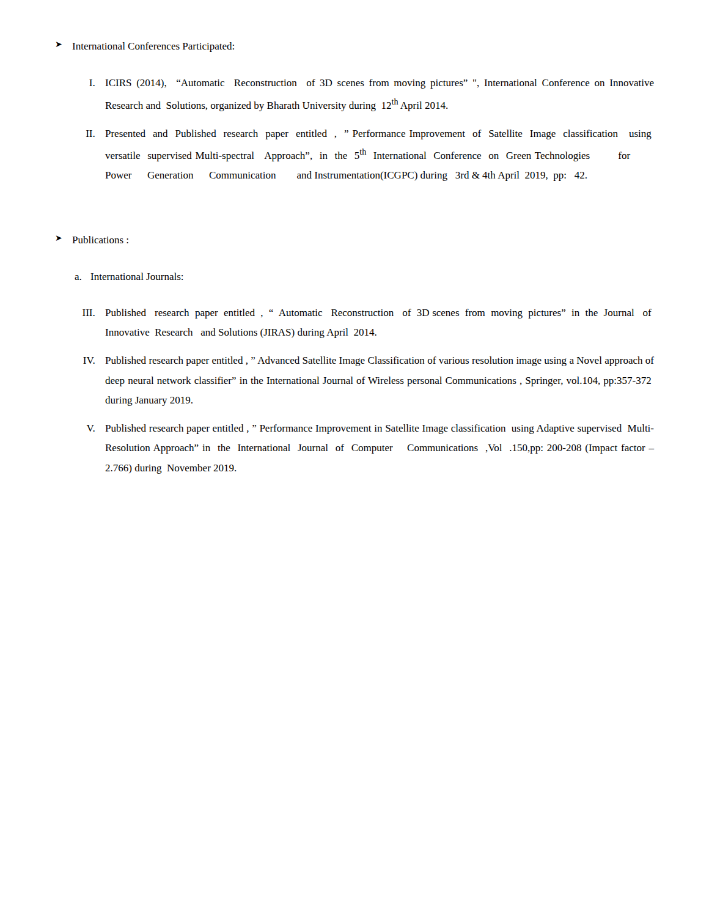International Conferences Participated:
ICIRS (2014), “Automatic Reconstruction of 3D scenes from moving pictures” ", International Conference on Innovative Research and Solutions, organized by Bharath University during 12th April 2014.
Presented and Published research paper entitled , ” Performance Improvement of Satellite Image classification using versatile supervised Multi-spectral Approach”, in the 5th International Conference on Green Technologies for Power Generation Communication and Instrumentation(ICGPC) during 3rd & 4th April 2019, pp: 42.
Publications :
International Journals:
Published research paper entitled , “ Automatic Reconstruction of 3D scenes from moving pictures” in the Journal of Innovative Research and Solutions (JIRAS) during April 2014.
Published research paper entitled , ” Advanced Satellite Image Classification of various resolution image using a Novel approach of deep neural network classifier” in the International Journal of Wireless personal Communications , Springer, vol.104, pp:357-372 during January 2019.
Published research paper entitled , ” Performance Improvement in Satellite Image classification using Adaptive supervised Multi-Resolution Approach” in the International Journal of Computer Communications ,Vol .150,pp: 200-208 (Impact factor – 2.766) during November 2019.